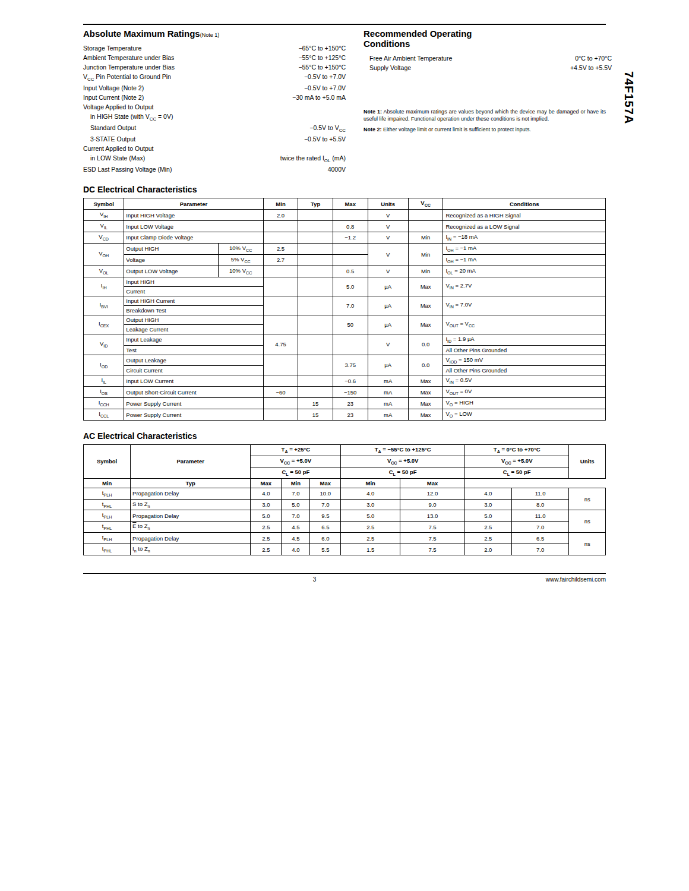74F157A
Absolute Maximum Ratings(Note 1)
| Storage Temperature | −65°C to +150°C |
| Ambient Temperature under Bias | −55°C to +125°C |
| Junction Temperature under Bias | −55°C to +150°C |
| V CC Pin Potential to Ground Pin | −0.5V to +7.0V |
| Input Voltage (Note 2) | −0.5V to +7.0V |
| Input Current (Note 2) | −30 mA to +5.0 mA |
| Voltage Applied to Output | |
| in HIGH State (with V CC = 0V) | |
| Standard Output | −0.5V to V CC |
| 3-STATE Output | −0.5V to +5.5V |
| Current Applied to Output | |
| in LOW State (Max) | twice the rated I OL (mA) |
| ESD Last Passing Voltage (Min) | 4000V |
Recommended Operating
Conditions
| Free Air Ambient Temperature | 0°C to +70°C |
| Supply Voltage | +4.5V to +5.5V |
Note 1: Absolute maximum ratings are values beyond which the device may be damaged or have its useful life impaired. Functional operation under these conditions is not implied.
Note 2: Either voltage limit or current limit is sufficient to protect inputs.
DC Electrical Characteristics
| Symbol | Parameter | Min | Typ | Max | Units | V CC | Conditions |
| --- | --- | --- | --- | --- | --- | --- | --- |
| V IH | Input HIGH Voltage | 2.0 | | | V | | Recognized as a HIGH Signal |
| V IL | Input LOW Voltage | | | 0.8 | V | | Recognized as a LOW Signal |
| V CD | Input Clamp Diode Voltage | | | −1.2 | V | Min | I IN = −18 mA |
| V OH | Output HIGH | 10% V CC | 2.5 | | | V | Min | I OH = −1 mA |
| Voltage | 5% V CC | 2.7 | | | I OH = −1 mA |
| V OL | Output LOW Voltage | 10% V CC | | | 0.5 | V | Min | I OL = 20 mA |
| I IH | Input HIGH | | | 5.0 | µA | Max | V IN = 2.7V |
| Current |
| I BVI | Input HIGH Current | | | 7.0 | µA | Max | V IN = 7.0V |
| Breakdown Test |
| I CEX | Output HIGH | | | 50 | µA | Max | V OUT = V CC |
| Leakage Current |
| V ID | Input Leakage | 4.75 | | | V | 0.0 | I ID = 1.9 µA |
| Test | All Other Pins Grounded |
| I OD | Output Leakage | | | 3.75 | µA | 0.0 | V IOD = 150 mV |
| Circuit Current | All Other Pins Grounded |
| I IL | Input LOW Current | | | −0.6 | mA | Max | V IN = 0.5V |
| I OS | Output Short-Circuit Current | −60 | | −150 | mA | Max | V OUT = 0V |
| I CCH | Power Supply Current | | 15 | 23 | mA | Max | V O = HIGH |
| I CCL | Power Supply Current | | 15 | 23 | mA | Max | V O = LOW |
AC Electrical Characteristics
| Symbol | Parameter | T A = +25°C | T A = −55°C to +125°C | T A = 0°C to +70°C | Units |
| --- | --- | --- | --- | --- | --- |
| V CC = +5.0V | V CC = +5.0V | V CC = +5.0V |
| C L = 50 pF | C L = 50 pF | C L = 50 pF |
| Min | Typ | Max | Min | Max | Min | Max |
| t PLH | Propagation Delay | 4.0 | 7.0 | 10.0 | 4.0 | 12.0 | 4.0 | 11.0 | ns |
| t PHL | S to Z n | 3.0 | 5.0 | 7.0 | 3.0 | 9.0 | 3.0 | 8.0 |
| t PLH | Propagation Delay | 5.0 | 7.0 | 9.5 | 5.0 | 13.0 | 5.0 | 11.0 | ns |
| t PHL | E to Z n | 2.5 | 4.5 | 6.5 | 2.5 | 7.5 | 2.5 | 7.0 |
| t PLH | Propagation Delay | 2.5 | 4.5 | 6.0 | 2.5 | 7.5 | 2.5 | 6.5 | ns |
| t PHL | I n to Z n | 2.5 | 4.0 | 5.5 | 1.5 | 7.5 | 2.0 | 7.0 |
3 www.fairchildsemi.com